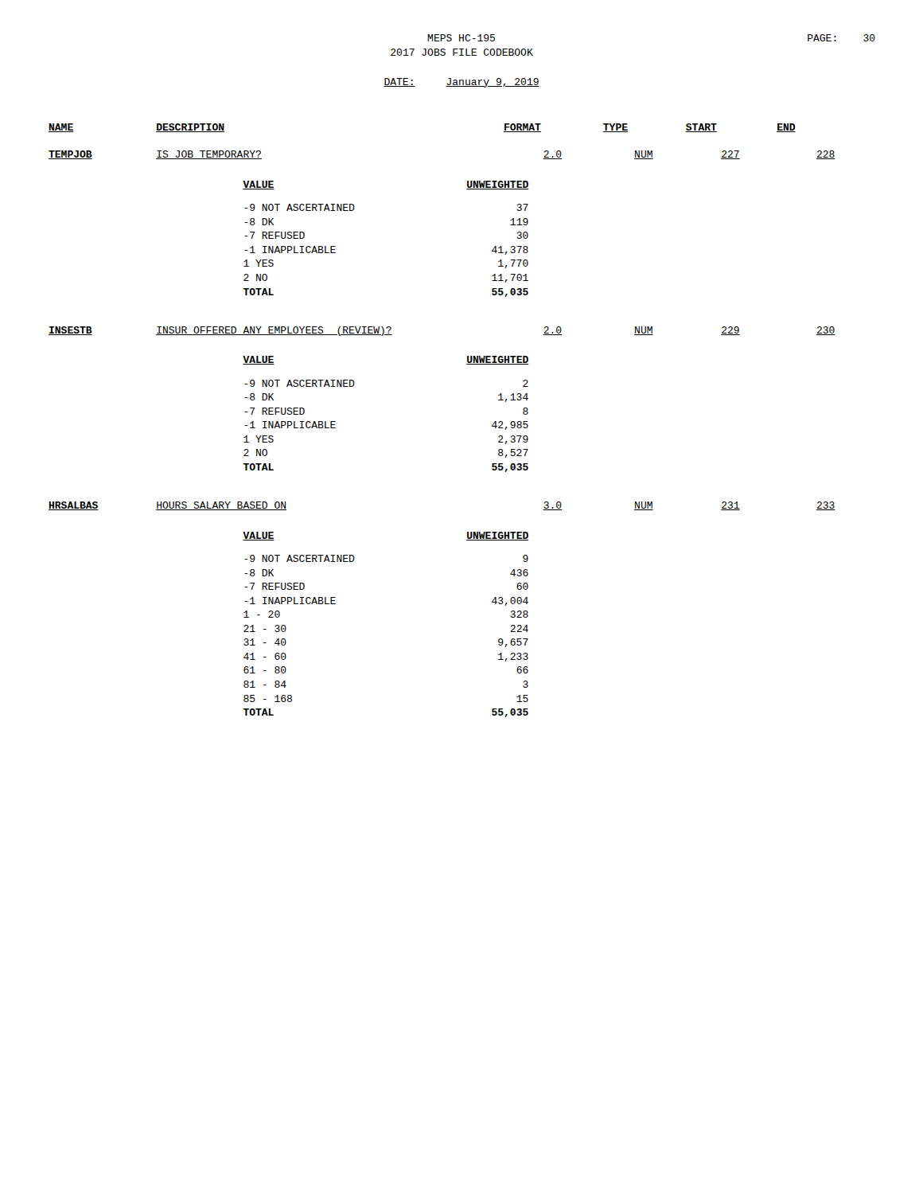MEPS HC-195
2017 JOBS FILE CODEBOOK PAGE: 30
DATE: January 9, 2019
| NAME | DESCRIPTION | FORMAT | TYPE | START | END |
| --- | --- | --- | --- | --- | --- |
| TEMPJOB | IS JOB TEMPORARY? | 2.0 | NUM | 227 | 228 |
| | / VALUE / UNWEIGHTED / / -9 NOT ASCERTAINED / 37 / / -8 DK / 119 / / -7 REFUSED / 30 / / -1 INAPPLICABLE / 41,378 / / 1 YES / 1,770 / / 2 NO / 11,701 / / TOTAL / 55,035 / |
| INSESTB | INSUR OFFERED ANY EMPLOYEES (REVIEW)? | 2.0 | NUM | 229 | 230 |
| | / VALUE / UNWEIGHTED / / -9 NOT ASCERTAINED / 2 / / -8 DK / 1,134 / / -7 REFUSED / 8 / / -1 INAPPLICABLE / 42,985 / / 1 YES / 2,379 / / 2 NO / 8,527 / / TOTAL / 55,035 / |
| HRSALBAS | HOURS SALARY BASED ON | 3.0 | NUM | 231 | 233 |
| | / VALUE / UNWEIGHTED / / -9 NOT ASCERTAINED / 9 / / -8 DK / 436 / / -7 REFUSED / 60 / / -1 INAPPLICABLE / 43,004 / / 1 - 20 / 328 / / 21 - 30 / 224 / / 31 - 40 / 9,657 / / 41 - 60 / 1,233 / / 61 - 80 / 66 / / 81 - 84 / 3 / / 85 - 168 / 15 / / TOTAL / 55,035 / |